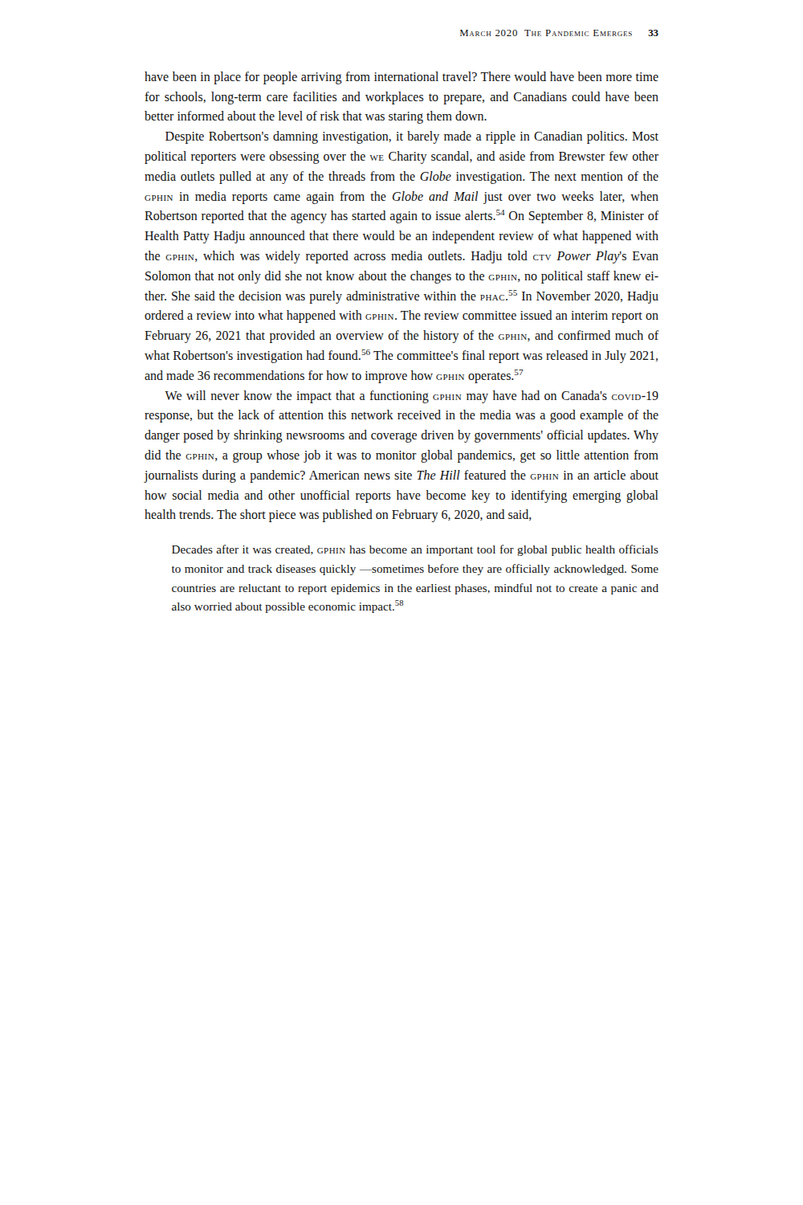March 2020 The Pandemic Emerges 33
have been in place for people arriving from international travel? There would have been more time for schools, long-term care facilities and workplaces to prepare, and Canadians could have been better informed about the level of risk that was staring them down.
Despite Robertson's damning investigation, it barely made a ripple in Canadian politics. Most political reporters were obsessing over the we Charity scandal, and aside from Brewster few other media outlets pulled at any of the threads from the Globe investigation. The next mention of the gphin in media reports came again from the Globe and Mail just over two weeks later, when Robertson reported that the agency has started again to issue alerts.54 On September 8, Minister of Health Patty Hadju announced that there would be an independent review of what happened with the gphin, which was widely reported across media outlets. Hadju told ctv Power Play's Evan Solomon that not only did she not know about the changes to the gphin, no political staff knew either. She said the decision was purely administrative within the phac.55 In November 2020, Hadju ordered a review into what happened with gphin. The review committee issued an interim report on February 26, 2021 that provided an overview of the history of the gphin, and confirmed much of what Robertson's investigation had found.56 The committee's final report was released in July 2021, and made 36 recommendations for how to improve how gphin operates.57
We will never know the impact that a functioning gphin may have had on Canada's covid-19 response, but the lack of attention this network received in the media was a good example of the danger posed by shrinking newsrooms and coverage driven by governments' official updates. Why did the gphin, a group whose job it was to monitor global pandemics, get so little attention from journalists during a pandemic? American news site The Hill featured the gphin in an article about how social media and other unofficial reports have become key to identifying emerging global health trends. The short piece was published on February 6, 2020, and said,
Decades after it was created, gphin has become an important tool for global public health officials to monitor and track diseases quickly —sometimes before they are officially acknowledged. Some countries are reluctant to report epidemics in the earliest phases, mindful not to create a panic and also worried about possible economic impact.58